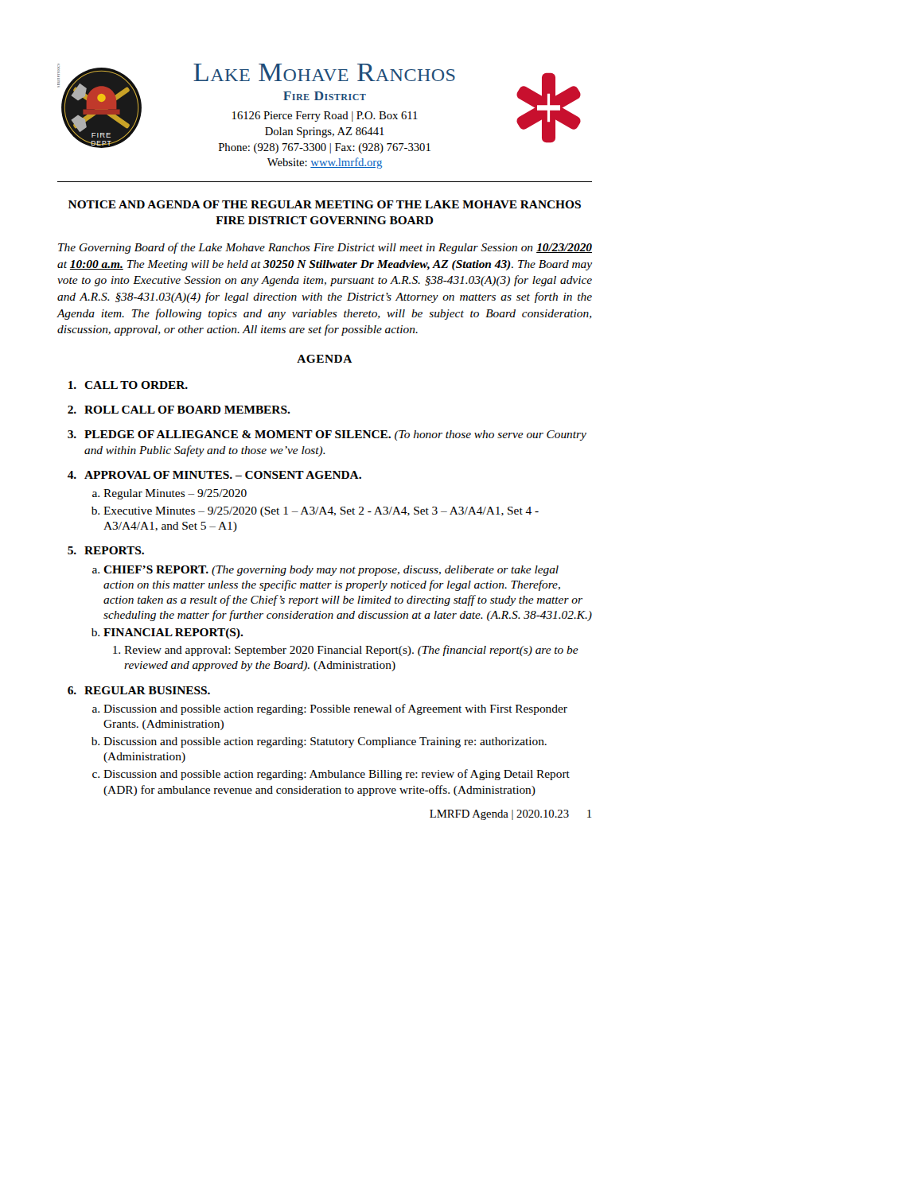FIRE DEPT
shutterstock · 88687723
Lake Mohave Ranchos
Fire District
16126 Pierce Ferry Road | P.O. Box 611
Dolan Springs, AZ 86441
Phone: (928) 767-3300 | Fax: (928) 767-3301
Website: www.lmrfd.org
Notice and Agenda of the Regular Meeting of the Lake Mohave Ranchos Fire District Governing Board
The Governing Board of the Lake Mohave Ranchos Fire District will meet in Regular Session on 10/23/2020 at 10:00 a.m. The Meeting will be held at 30250 N Stillwater Dr Meadview, AZ (Station 43). The Board may vote to go into Executive Session on any Agenda item, pursuant to A.R.S. §38-431.03(A)(3) for legal advice and A.R.S. §38-431.03(A)(4) for legal direction with the District’s Attorney on matters as set forth in the Agenda item. The following topics and any variables thereto, will be subject to Board consideration, discussion, approval, or other action. All items are set for possible action.
AGENDA
CALL TO ORDER.
ROLL CALL OF BOARD MEMBERS.
PLEDGE OF ALLIEGANCE & MOMENT OF SILENCE. (To honor those who serve our Country and within Public Safety and to those we’ve lost).
APPROVAL OF MINUTES. – CONSENT AGENDA.
Regular Minutes – 9/25/2020
Executive Minutes – 9/25/2020 (Set 1 – A3/A4, Set 2 - A3/A4, Set 3 – A3/A4/A1, Set 4 - A3/A4/A1, and Set 5 – A1)
REPORTS.
CHIEF’S REPORT. (The governing body may not propose, discuss, deliberate or take legal action on this matter unless the specific matter is properly noticed for legal action. Therefore, action taken as a result of the Chief’s report will be limited to directing staff to study the matter or scheduling the matter for further consideration and discussion at a later date. (A.R.S. 38-431.02.K.)
FINANCIAL REPORT(S).
Review and approval: September 2020 Financial Report(s). (The financial report(s) are to be reviewed and approved by the Board). (Administration)
REGULAR BUSINESS.
Discussion and possible action regarding: Possible renewal of Agreement with First Responder Grants. (Administration)
Discussion and possible action regarding: Statutory Compliance Training re: authorization. (Administration)
Discussion and possible action regarding: Ambulance Billing re: review of Aging Detail Report (ADR) for ambulance revenue and consideration to approve write-offs. (Administration)
LMRFD Agenda | 2020.10.23 1